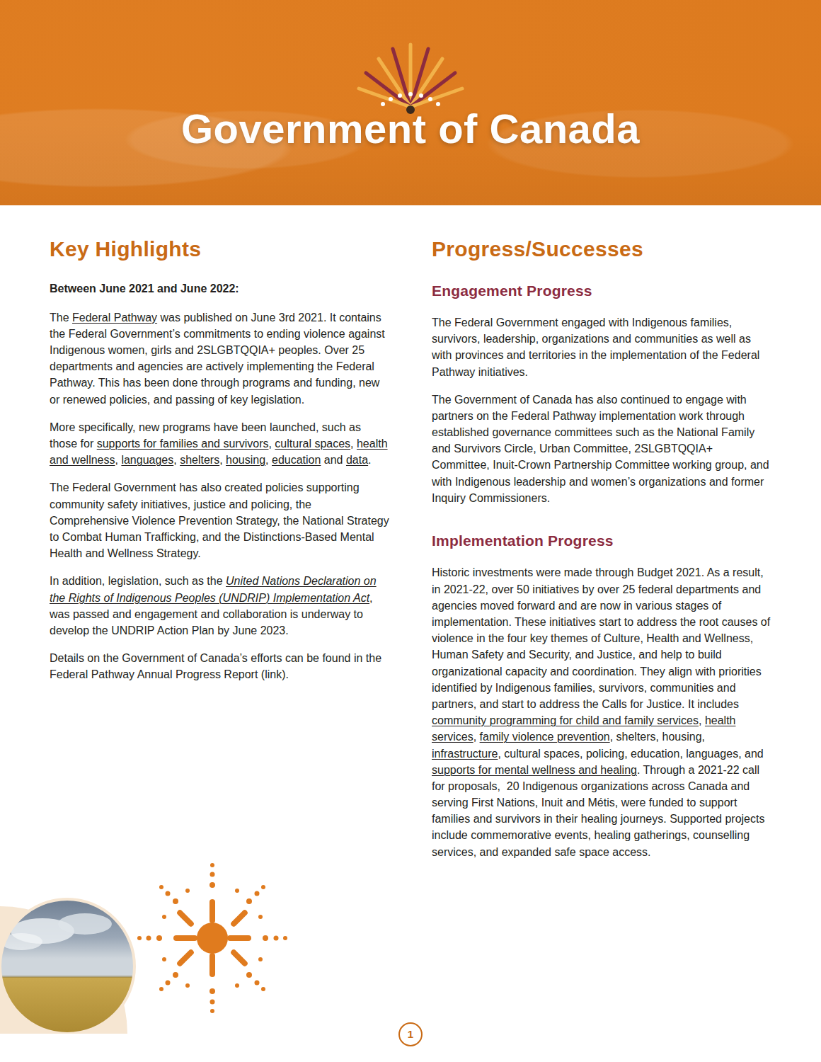Government of Canada
Key Highlights
Between June 2021 and June 2022:
The Federal Pathway was published on June 3rd 2021. It contains the Federal Government’s commitments to ending violence against Indigenous women, girls and 2SLGBTQQIA+ peoples. Over 25 departments and agencies are actively implementing the Federal Pathway. This has been done through programs and funding, new or renewed policies, and passing of key legislation.
More specifically, new programs have been launched, such as those for supports for families and survivors, cultural spaces, health and wellness, languages, shelters, housing, education and data.
The Federal Government has also created policies supporting community safety initiatives, justice and policing, the Comprehensive Violence Prevention Strategy, the National Strategy to Combat Human Trafficking, and the Distinctions-Based Mental Health and Wellness Strategy.
In addition, legislation, such as the United Nations Declaration on the Rights of Indigenous Peoples (UNDRIP) Implementation Act, was passed and engagement and collaboration is underway to develop the UNDRIP Action Plan by June 2023.
Details on the Government of Canada’s efforts can be found in the Federal Pathway Annual Progress Report (link).
Progress/Successes
Engagement Progress
The Federal Government engaged with Indigenous families, survivors, leadership, organizations and communities as well as with provinces and territories in the implementation of the Federal Pathway initiatives.
The Government of Canada has also continued to engage with partners on the Federal Pathway implementation work through established governance committees such as the National Family and Survivors Circle, Urban Committee, 2SLGBTQQIA+ Committee, Inuit-Crown Partnership Committee working group, and with Indigenous leadership and women’s organizations and former Inquiry Commissioners.
Implementation Progress
Historic investments were made through Budget 2021. As a result, in 2021-22, over 50 initiatives by over 25 federal departments and agencies moved forward and are now in various stages of implementation. These initiatives start to address the root causes of violence in the four key themes of Culture, Health and Wellness, Human Safety and Security, and Justice, and help to build organizational capacity and coordination. They align with priorities identified by Indigenous families, survivors, communities and partners, and start to address the Calls for Justice. It includes community programming for child and family services, health services, family violence prevention, shelters, housing, infrastructure, cultural spaces, policing, education, languages, and supports for mental wellness and healing. Through a 2021-22 call for proposals, 20 Indigenous organizations across Canada and serving First Nations, Inuit and Métis, were funded to support families and survivors in their healing journeys. Supported projects include commemorative events, healing gatherings, counselling services, and expanded safe space access.
1